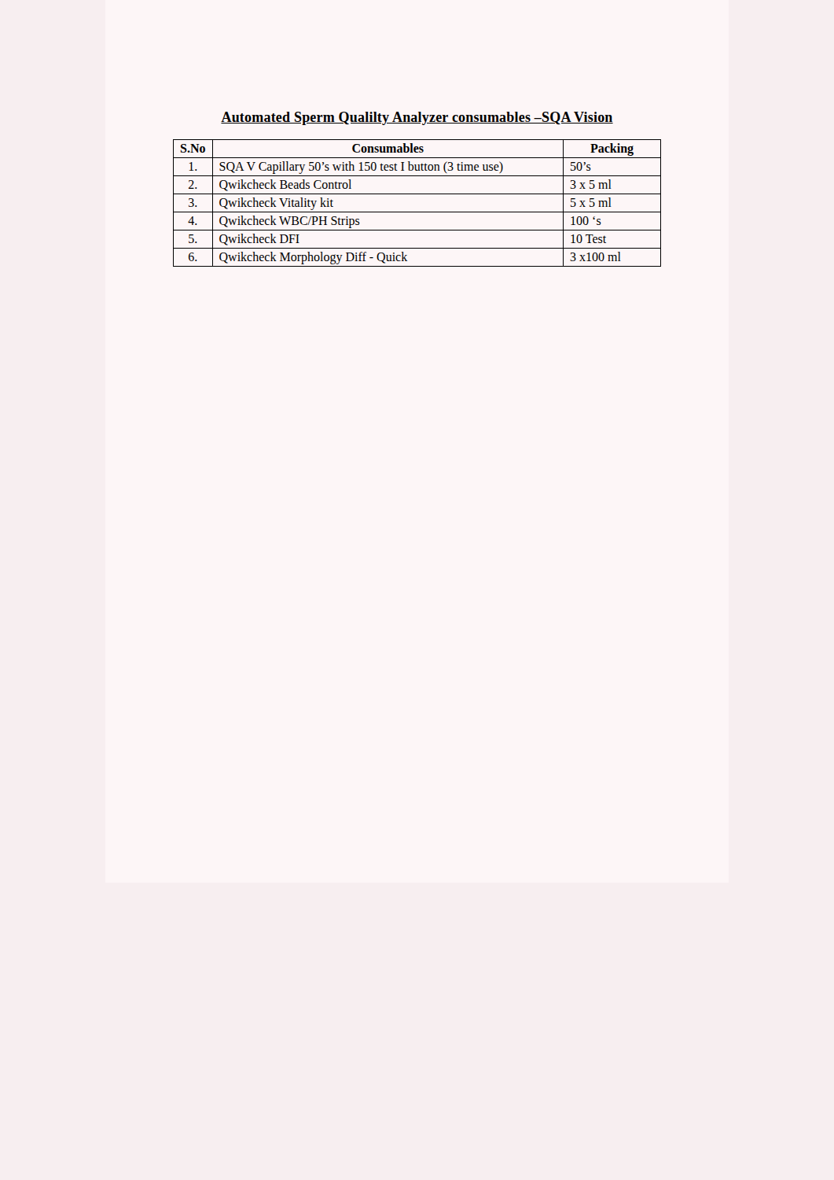Automated Sperm Qualilty Analyzer consumables –SQA Vision
| S.No | Consumables | Packing |
| --- | --- | --- |
| 1. | SQA V Capillary 50’s with 150 test I button (3 time use) | 50’s |
| 2. | Qwikcheck Beads Control | 3 x 5 ml |
| 3. | Qwikcheck Vitality kit | 5 x 5 ml |
| 4. | Qwikcheck WBC/PH Strips | 100 ‘s |
| 5. | Qwikcheck DFI | 10 Test |
| 6. | Qwikcheck Morphology Diff - Quick | 3 x100 ml |